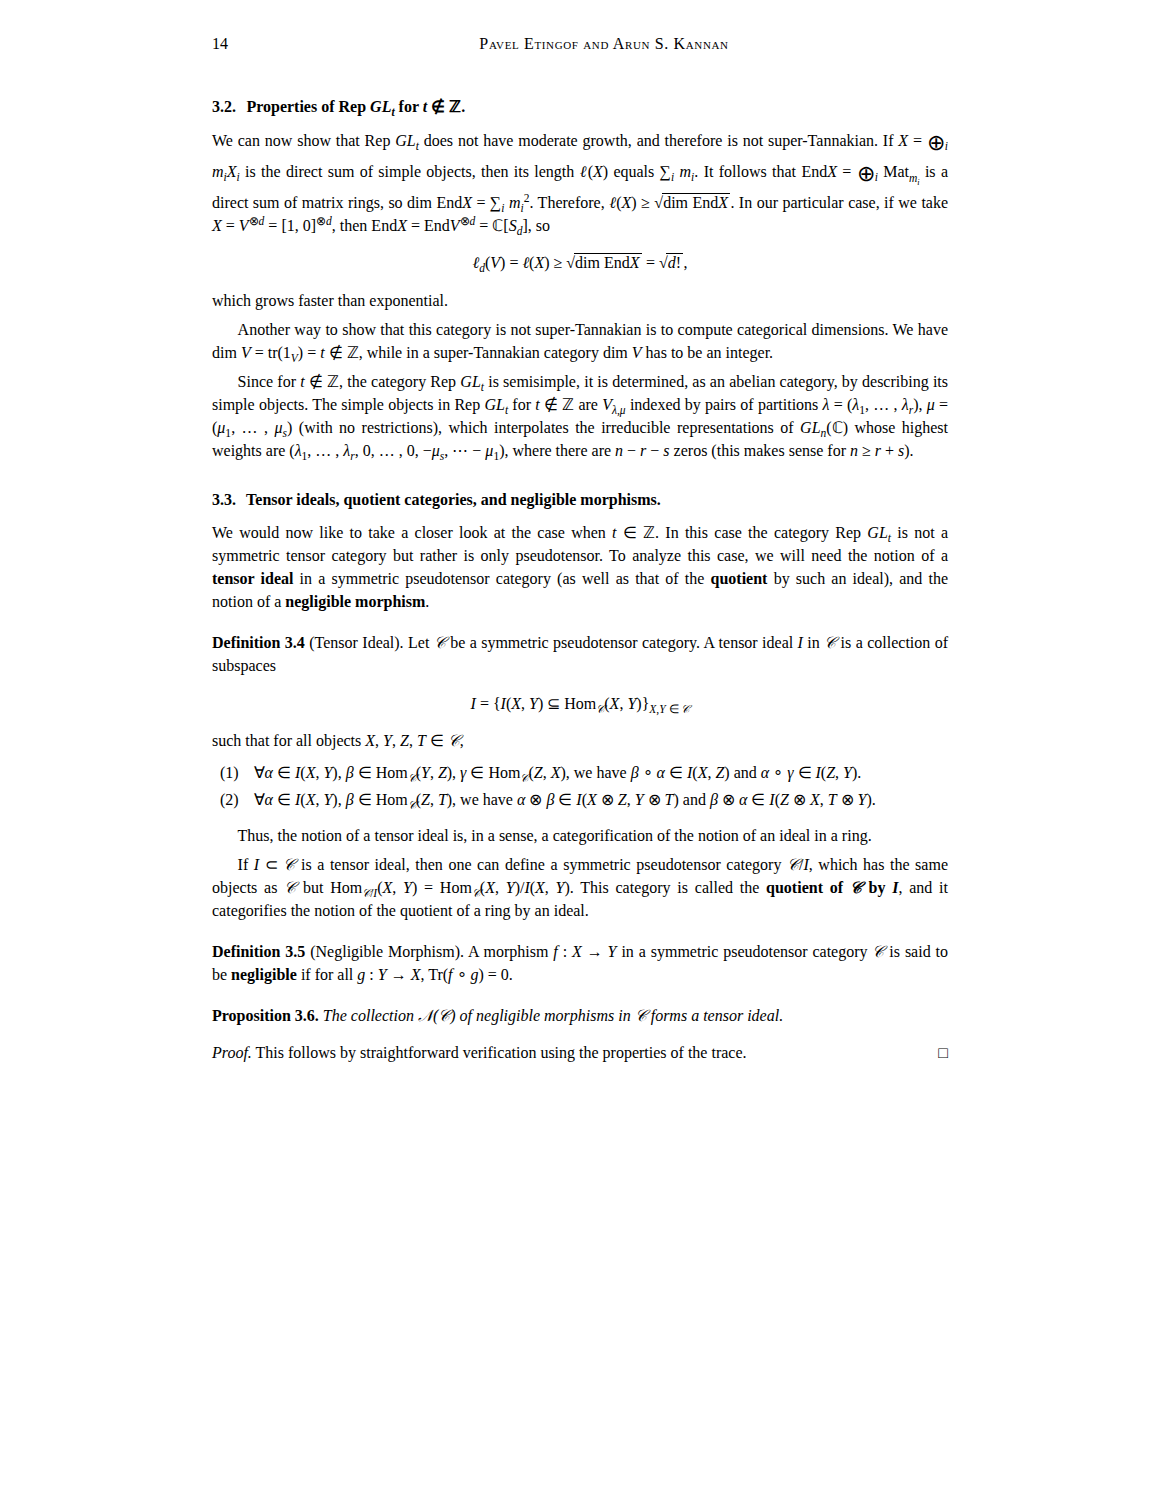14 Pavel Etingof and Arun S. Kannan
3.2. Properties of Rep GLt for t ∉ ℤ.
We can now show that Rep GLt does not have moderate growth, and therefore is not super-Tannakian. If X = ⊕i miXi is the direct sum of simple objects, then its length ℓ(X) equals ∑i mi. It follows that End X = ⊕i Matmi is a direct sum of matrix rings, so dim End X = ∑i mi2. Therefore, ℓ(X) ≥ √dim End X. In our particular case, if we take X = V⊗d = [1, 0]⊗d, then End X = End V⊗d = ℂ[Sd], so
ℓd(V) = ℓ(X) ≥ √dim End X = √d!,
which grows faster than exponential.
Another way to show that this category is not super-Tannakian is to compute categorical dimensions. We have dim V = tr(1V) = t ∉ ℤ, while in a super-Tannakian category dim V has to be an integer.
Since for t ∉ ℤ, the category Rep GLt is semisimple, it is determined, as an abelian category, by describing its simple objects. The simple objects in Rep GLt for t ∉ ℤ are Vλ,μ indexed by pairs of partitions λ = (λ1, … , λr), μ = (μ1, … , μs) (with no restrictions), which interpolates the irreducible representations of GLn(ℂ) whose highest weights are (λ1, … , λr, 0, … , 0, −μs, ⋯ − μ1), where there are n − r − s zeros (this makes sense for n ≥ r + s).
3.3. Tensor ideals, quotient categories, and negligible morphisms.
We would now like to take a closer look at the case when t ∈ ℤ. In this case the category Rep GLt is not a symmetric tensor category but rather is only pseudotensor. To analyze this case, we will need the notion of a tensor ideal in a symmetric pseudotensor category (as well as that of the quotient by such an ideal), and the notion of a negligible morphism.
Definition 3.4 (Tensor Ideal). Let 𝒞 be a symmetric pseudotensor category. A tensor ideal I in 𝒞 is a collection of subspaces
I = {I(X, Y) ⊆ Hom𝒞(X, Y)}X,Y ∈ 𝒞
such that for all objects X, Y, Z, T ∈ 𝒞,
(1) ∀α ∈ I(X, Y), β ∈ Hom𝒞(Y, Z), γ ∈ Hom𝒞(Z, X), we have β ∘ α ∈ I(X, Z) and α ∘ γ ∈ I(Z, Y).
(2) ∀α ∈ I(X, Y), β ∈ Hom𝒞(Z, T), we have α ⊗ β ∈ I(X ⊗ Z, Y ⊗ T) and β ⊗ α ∈ I(Z ⊗ X, T ⊗ Y).
Thus, the notion of a tensor ideal is, in a sense, a categorification of the notion of an ideal in a ring.
If I ⊂ 𝒞 is a tensor ideal, then one can define a symmetric pseudotensor category 𝒞/I, which has the same objects as 𝒞 but Hom𝒞/I(X, Y) = Hom𝒞(X, Y)/I(X, Y). This category is called the quotient of 𝒞 by I, and it categorifies the notion of the quotient of a ring by an ideal.
Definition 3.5 (Negligible Morphism). A morphism f : X → Y in a symmetric pseudotensor category 𝒞 is said to be negligible if for all g : Y → X, Tr(f ∘ g) = 0.
Proposition 3.6. The collection 𝒩(𝒞) of negligible morphisms in 𝒞 forms a tensor ideal.
Proof. This follows by straightforward verification using the properties of the trace. □